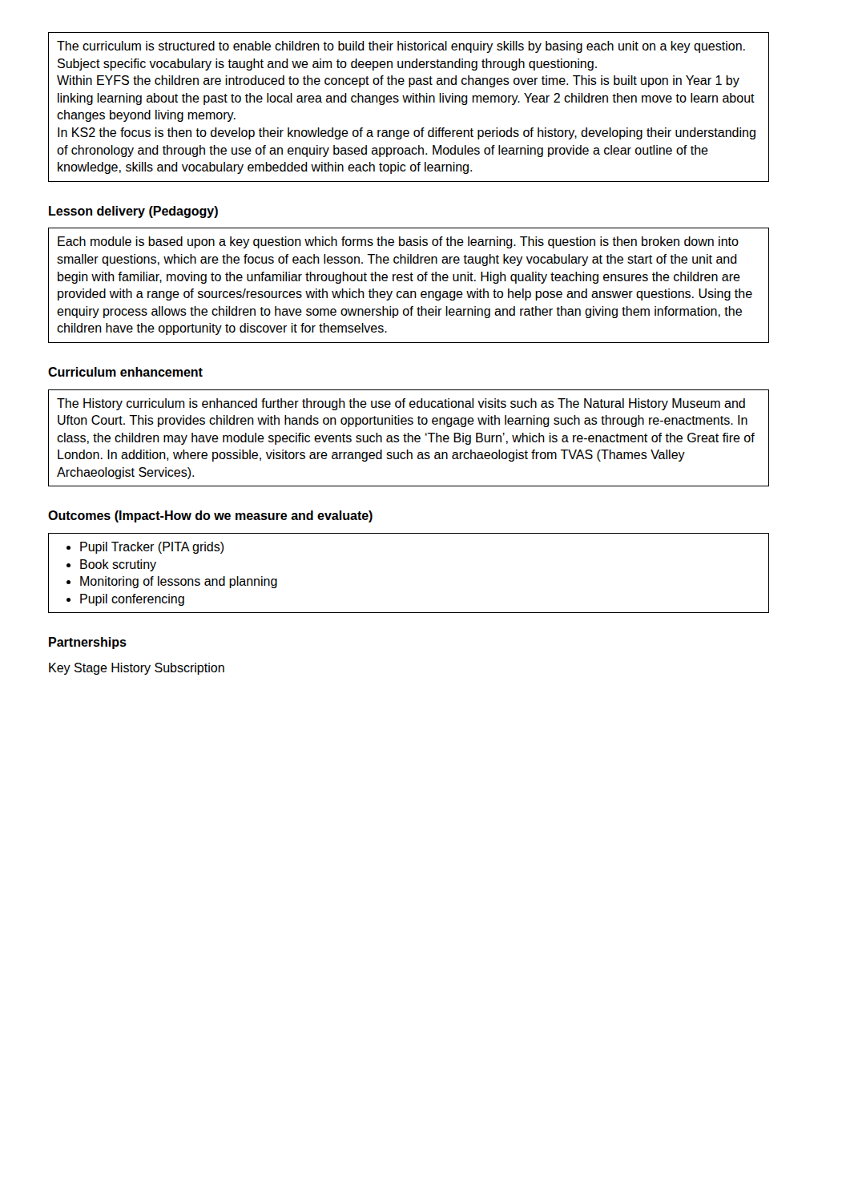The curriculum is structured to enable children to build their historical enquiry skills by basing each unit on a key question. Subject specific vocabulary is taught and we aim to deepen understanding through questioning.
Within EYFS the children are introduced to the concept of the past and changes over time. This is built upon in Year 1 by linking learning about the past to the local area and changes within living memory. Year 2 children then move to learn about changes beyond living memory.
In KS2 the focus is then to develop their knowledge of a range of different periods of history, developing their understanding of chronology and through the use of an enquiry based approach. Modules of learning provide a clear outline of the knowledge, skills and vocabulary embedded within each topic of learning.
Lesson delivery (Pedagogy)
Each module is based upon a key question which forms the basis of the learning. This question is then broken down into smaller questions, which are the focus of each lesson. The children are taught key vocabulary at the start of the unit and begin with familiar, moving to the unfamiliar throughout the rest of the unit. High quality teaching ensures the children are provided with a range of sources/resources with which they can engage with to help pose and answer questions. Using the enquiry process allows the children to have some ownership of their learning and rather than giving them information, the children have the opportunity to discover it for themselves.
Curriculum enhancement
The History curriculum is enhanced further through the use of educational visits such as The Natural History Museum and Ufton Court. This provides children with hands on opportunities to engage with learning such as through re-enactments. In class, the children may have module specific events such as the ‘The Big Burn’, which is a re-enactment of the Great fire of London. In addition, where possible, visitors are arranged such as an archaeologist from TVAS (Thames Valley Archaeologist Services).
Outcomes (Impact-How do we measure and evaluate)
Pupil Tracker (PITA grids)
Book scrutiny
Monitoring of lessons and planning
Pupil conferencing
Partnerships
Key Stage History Subscription